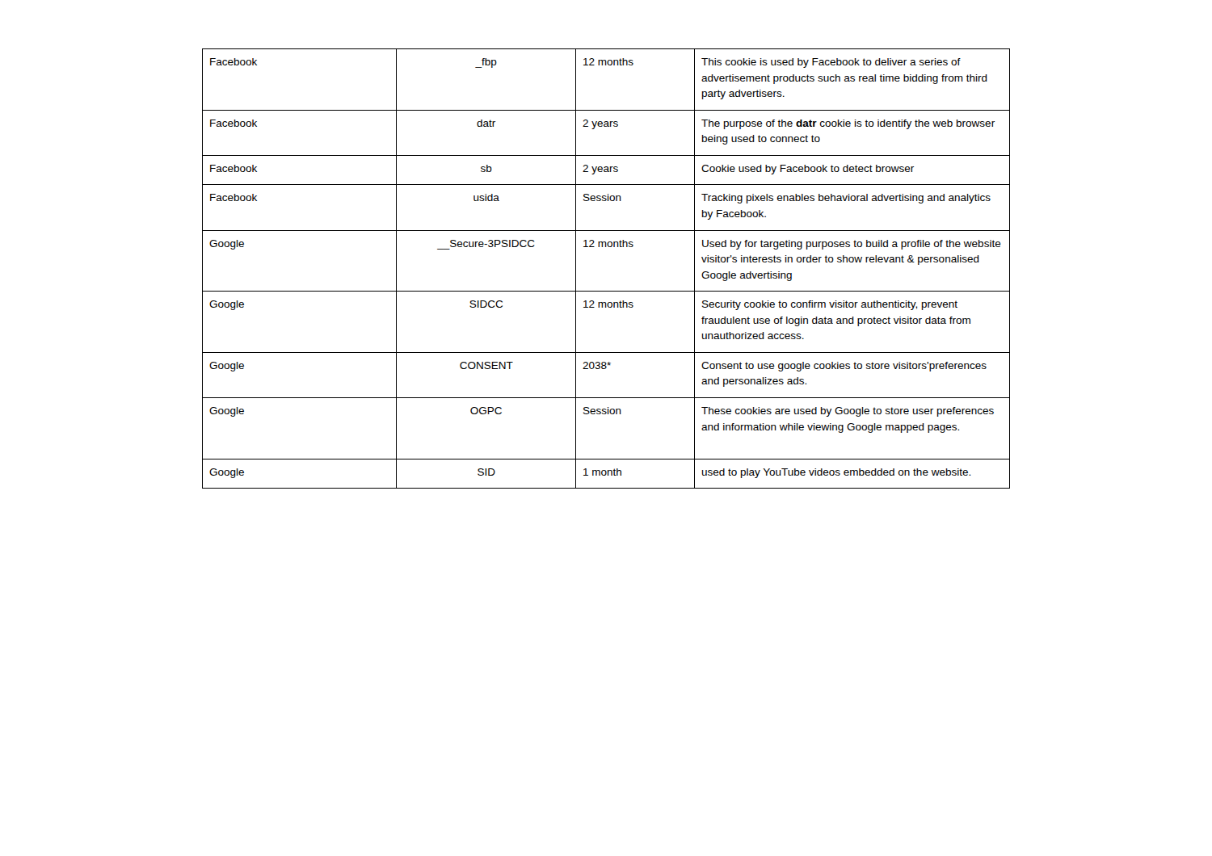| Facebook | _fbp | 12 months | This cookie is used by Facebook to deliver a series of advertisement products such as real time bidding from third party advertisers. |
| Facebook | datr | 2 years | The purpose of the datr cookie is to identify the web browser being used to connect to |
| Facebook | sb | 2 years | Cookie used by Facebook to detect browser |
| Facebook | usida | Session | Tracking pixels enables behavioral advertising and analytics by Facebook. |
| Google | __Secure-3PSIDCC | 12 months | Used by for targeting purposes to build a profile of the website visitor's interests in order to show relevant & personalised Google advertising |
| Google | SIDCC | 12 months | Security cookie to confirm visitor authenticity, prevent fraudulent use of login data and protect visitor data from unauthorized access. |
| Google | CONSENT | 2038* | Consent to use google cookies to store visitors'preferences and personalizes ads. |
| Google | OGPC | Session | These cookies are used by Google to store user preferences and information while viewing Google mapped pages. |
| Google | SID | 1 month | used to play YouTube videos embedded on the website. |